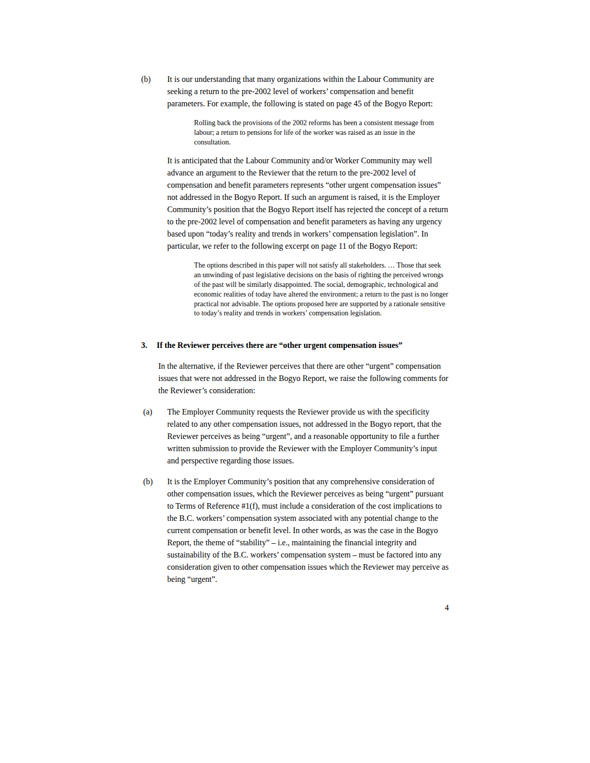(b)
It is our understanding that many organizations within the Labour Community are seeking a return to the pre-2002 level of workers’ compensation and benefit parameters. For example, the following is stated on page 45 of the Bogyo Report:
Rolling back the provisions of the 2002 reforms has been a consistent message from labour; a return to pensions for life of the worker was raised as an issue in the consultation.
It is anticipated that the Labour Community and/or Worker Community may well advance an argument to the Reviewer that the return to the pre-2002 level of compensation and benefit parameters represents “other urgent compensation issues” not addressed in the Bogyo Report. If such an argument is raised, it is the Employer Community’s position that the Bogyo Report itself has rejected the concept of a return to the pre-2002 level of compensation and benefit parameters as having any urgency based upon “today’s reality and trends in workers’ compensation legislation”. In particular, we refer to the following excerpt on page 11 of the Bogyo Report:
The options described in this paper will not satisfy all stakeholders. … Those that seek an unwinding of past legislative decisions on the basis of righting the perceived wrongs of the past will be similarly disappointed. The social, demographic, technological and economic realities of today have altered the environment; a return to the past is no longer practical nor advisable. The options proposed here are supported by a rationale sensitive to today’s reality and trends in workers’ compensation legislation.
3. If the Reviewer perceives there are “other urgent compensation issues”
In the alternative, if the Reviewer perceives that there are other “urgent” compensation issues that were not addressed in the Bogyo Report, we raise the following comments for the Reviewer’s consideration:
(a)
The Employer Community requests the Reviewer provide us with the specificity related to any other compensation issues, not addressed in the Bogyo report, that the Reviewer perceives as being “urgent”, and a reasonable opportunity to file a further written submission to provide the Reviewer with the Employer Community’s input and perspective regarding those issues.
(b)
It is the Employer Community’s position that any comprehensive consideration of other compensation issues, which the Reviewer perceives as being “urgent” pursuant to Terms of Reference #1(f), must include a consideration of the cost implications to the B.C. workers’ compensation system associated with any potential change to the current compensation or benefit level. In other words, as was the case in the Bogyo Report, the theme of “stability” – i.e., maintaining the financial integrity and sustainability of the B.C. workers’ compensation system – must be factored into any consideration given to other compensation issues which the Reviewer may perceive as being “urgent”.
4